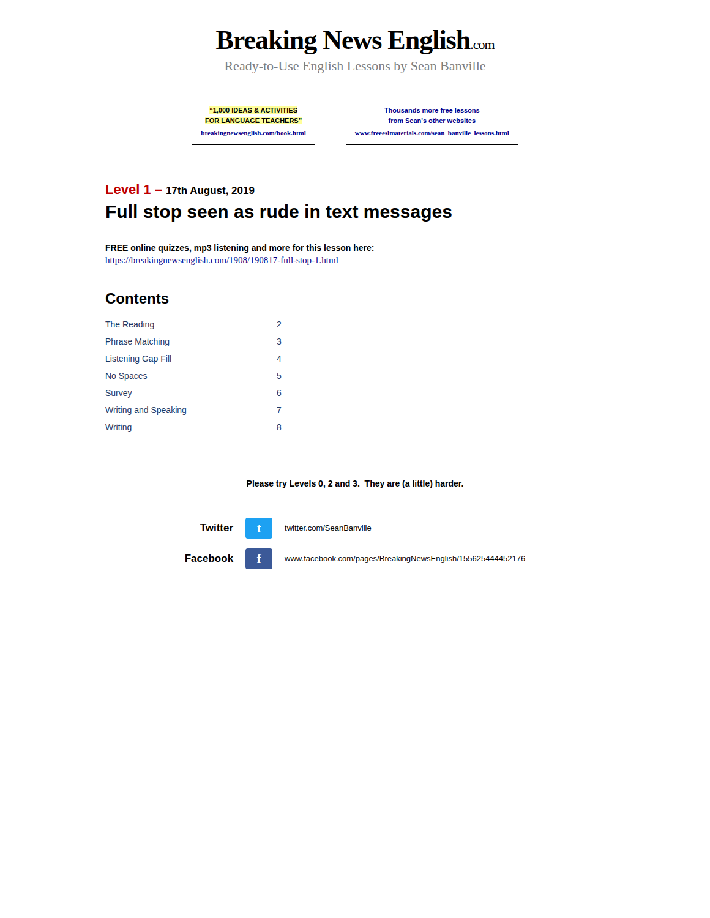Breaking News English.com
Ready-to-Use English Lessons by Sean Banville
“1,000 IDEAS & ACTIVITIES
FOR LANGUAGE TEACHERS” breakingnewsenglish.com/book.html
Thousands more free lessons
from Sean's other websites www.freeeslmaterials.com/sean_banville_lessons.html
Level 1 – 17th August, 2019
Full stop seen as rude in text messages
FREE online quizzes, mp3 listening and more for this lesson here:
https://breakingnewsenglish.com/1908/190817-full-stop-1.html
Contents
| The Reading | 2 |
| Phrase Matching | 3 |
| Listening Gap Fill | 4 |
| No Spaces | 5 |
| Survey | 6 |
| Writing and Speaking | 7 |
| Writing | 8 |
Please try Levels 0, 2 and 3. They are (a little) harder.
| Twitter | t | twitter.com/SeanBanville |
| Facebook | f | www.facebook.com/pages/BreakingNewsEnglish/155625444452176 |